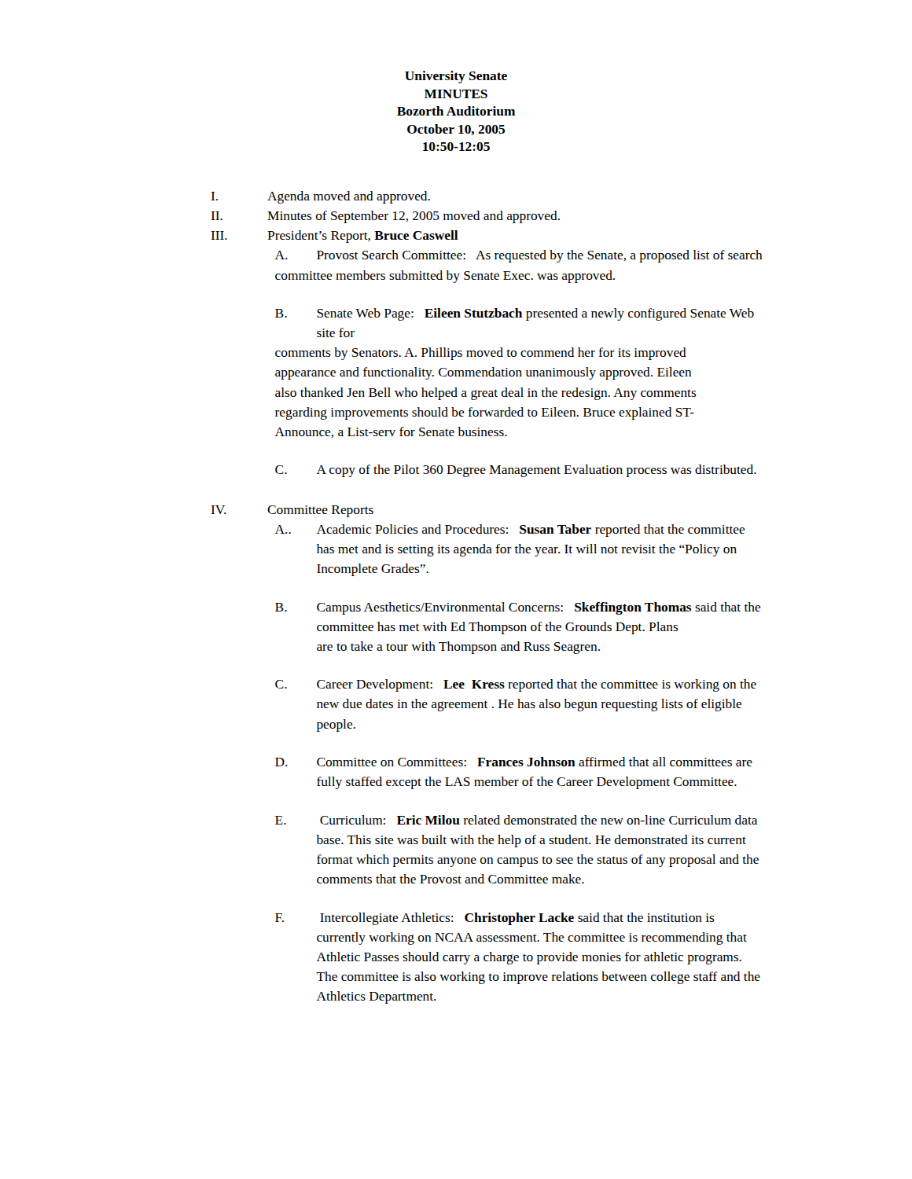University Senate
MINUTES
Bozorth Auditorium
October 10, 2005
10:50-12:05
| I. | Agenda moved and approved. |
| II. | Minutes of September 12, 2005 moved and approved. |
| III. | President’s Report, Bruce Caswell |
| A. | Provost Search Committee: As requested by the Senate, a proposed list of search |
committee members submitted by Senate Exec. was approved.
| B. | Senate Web Page: Eileen Stutzbach presented a newly configured Senate Web site for |
comments by Senators. A. Phillips moved to commend her for its improved appearance and functionality. Commendation unanimously approved. Eileen also thanked Jen Bell who helped a great deal in the redesign. Any comments regarding improvements should be forwarded to Eileen. Bruce explained ST-Announce, a List-serv for Senate business.
| C. | A copy of the Pilot 360 Degree Management Evaluation process was distributed. |
| IV. | Committee Reports |
| A.. | Academic Policies and Procedures: Susan Taber reported that the committee has met and is setting its agenda for the year. It will not revisit the “Policy on Incomplete Grades”. |
| B. | Campus Aesthetics/Environmental Concerns: Skeffington Thomas said that the committee has met with Ed Thompson of the Grounds Dept. Plans are to take a tour with Thompson and Russ Seagren. |
| C. | Career Development: Lee Kress reported that the committee is working on the new due dates in the agreement . He has also begun requesting lists of eligible people. |
| D. | Committee on Committees: Frances Johnson affirmed that all committees are fully staffed except the LAS member of the Career Development Committee. |
| E. | Curriculum: Eric Milou related demonstrated the new on-line Curriculum data base. This site was built with the help of a student. He demonstrated its current format which permits anyone on campus to see the status of any proposal and the comments that the Provost and Committee make. |
| F. | Intercollegiate Athletics: Christopher Lacke said that the institution is currently working on NCAA assessment. The committee is recommending that Athletic Passes should carry a charge to provide monies for athletic programs. The committee is also working to improve relations between college staff and the Athletics Department. |